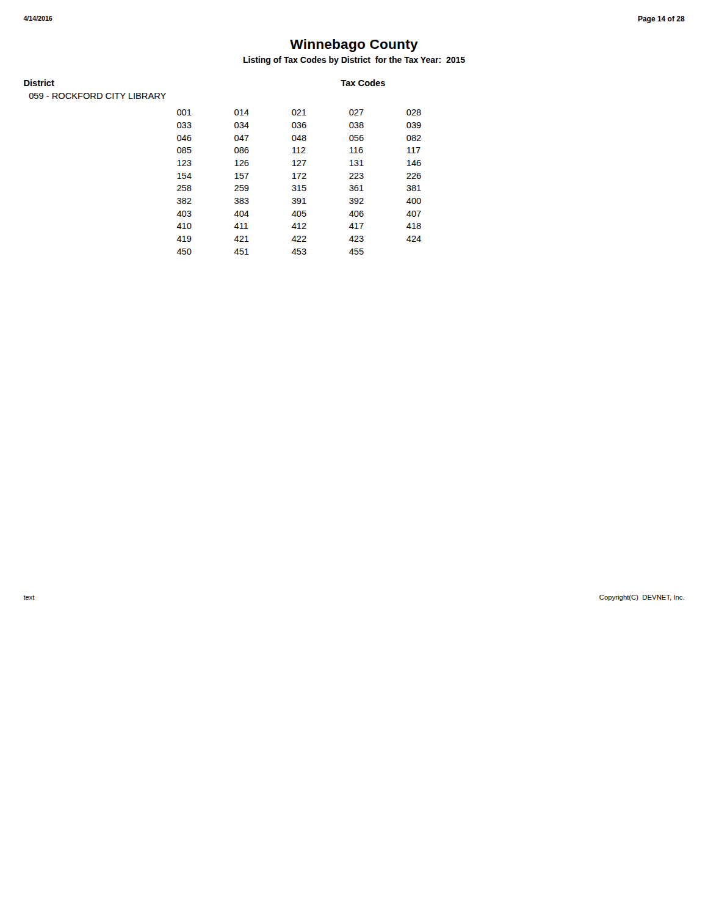4/14/2016
Page 14 of 28
Winnebago County
Listing of Tax Codes by District for the Tax Year: 2015
District Tax Codes
059 - ROCKFORD CITY LIBRARY
| 001 | 014 | 021 | 027 | 028 |
| 033 | 034 | 036 | 038 | 039 |
| 046 | 047 | 048 | 056 | 082 |
| 085 | 086 | 112 | 116 | 117 |
| 123 | 126 | 127 | 131 | 146 |
| 154 | 157 | 172 | 223 | 226 |
| 258 | 259 | 315 | 361 | 381 |
| 382 | 383 | 391 | 392 | 400 |
| 403 | 404 | 405 | 406 | 407 |
| 410 | 411 | 412 | 417 | 418 |
| 419 | 421 | 422 | 423 | 424 |
| 450 | 451 | 453 | 455 | |
text Copyright(C) DEVNET, Inc.